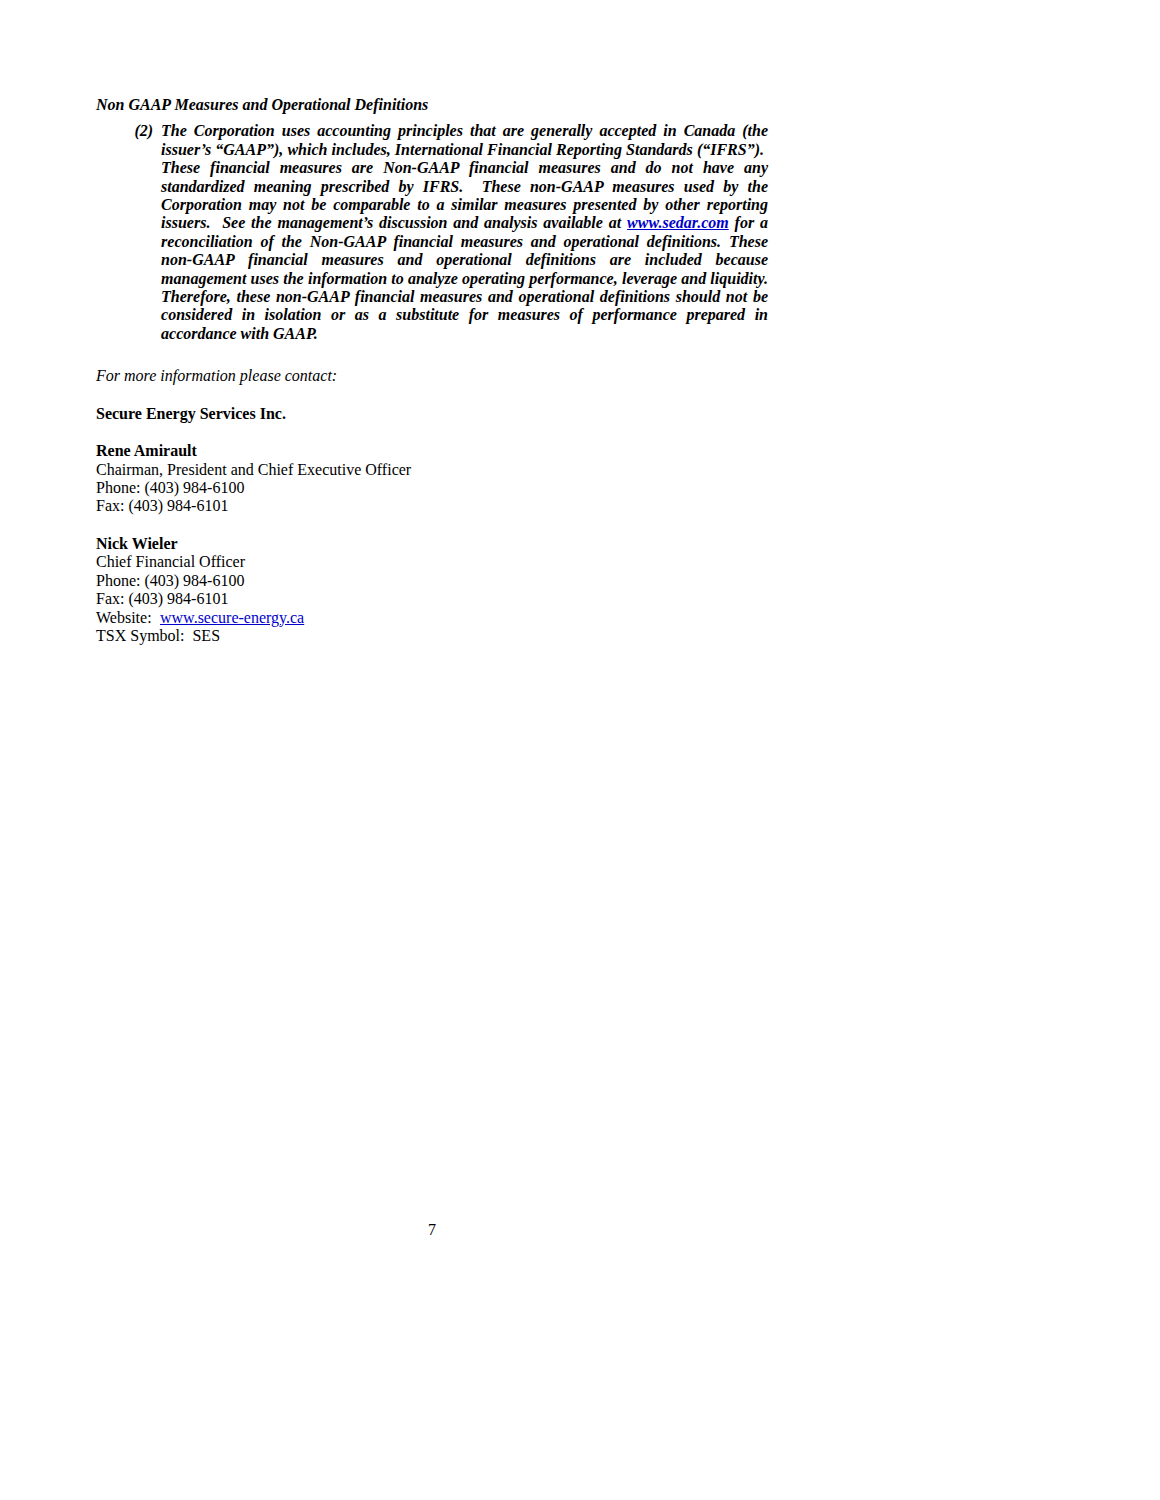Non GAAP Measures and Operational Definitions
(2)
The Corporation uses accounting principles that are generally accepted in Canada (the issuer’s “GAAP”), which includes, International Financial Reporting Standards (“IFRS”). These financial measures are Non-GAAP financial measures and do not have any standardized meaning prescribed by IFRS. These non-GAAP measures used by the Corporation may not be comparable to a similar measures presented by other reporting issuers. See the management’s discussion and analysis available at www.sedar.com for a reconciliation of the Non-GAAP financial measures and operational definitions. These non-GAAP financial measures and operational definitions are included because management uses the information to analyze operating performance, leverage and liquidity. Therefore, these non-GAAP financial measures and operational definitions should not be considered in isolation or as a substitute for measures of performance prepared in accordance with GAAP.
For more information please contact:
Secure Energy Services Inc.
Rene Amirault
Chairman, President and Chief Executive Officer
Phone: (403) 984-6100
Fax: (403) 984-6101
Nick Wieler
Chief Financial Officer
Phone: (403) 984-6100
Fax: (403) 984-6101
Website: www.secure-energy.ca
TSX Symbol: SES
7